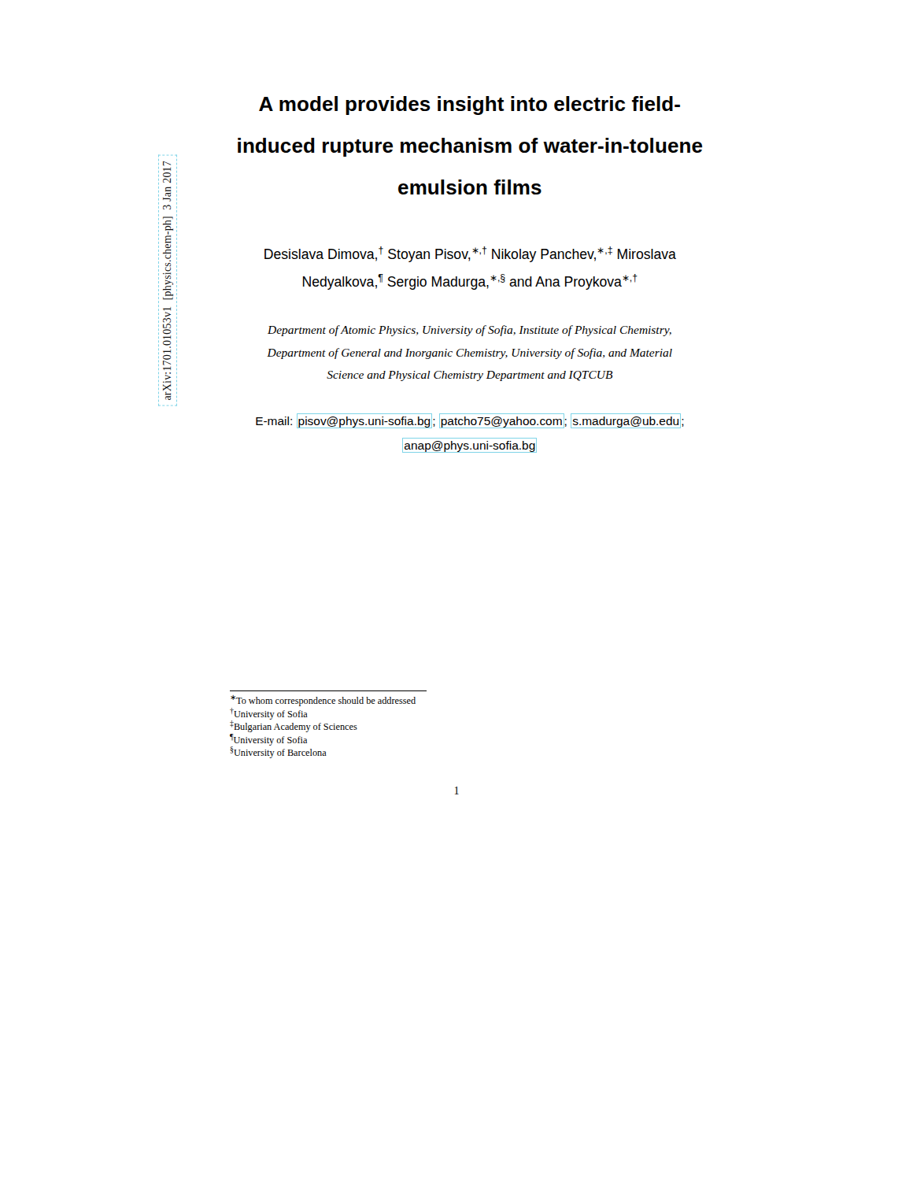arXiv:1701.01053v1 [physics.chem-ph] 3 Jan 2017
A model provides insight into electric field-induced rupture mechanism of water-in-toluene emulsion films
Desislava Dimova,† Stoyan Pisov,∗,† Nikolay Panchev,∗,‡ Miroslava Nedyalkova,¶ Sergio Madurga,∗,§ and Ana Proykova∗,†
Department of Atomic Physics, University of Sofia, Institute of Physical Chemistry, Department of General and Inorganic Chemistry, University of Sofia, and Material Science and Physical Chemistry Department and IQTCUB
E-mail: pisov@phys.uni-sofia.bg; patcho75@yahoo.com; s.madurga@ub.edu; anap@phys.uni-sofia.bg
∗To whom correspondence should be addressed
†University of Sofia
‡Bulgarian Academy of Sciences
¶University of Sofia
§University of Barcelona
1